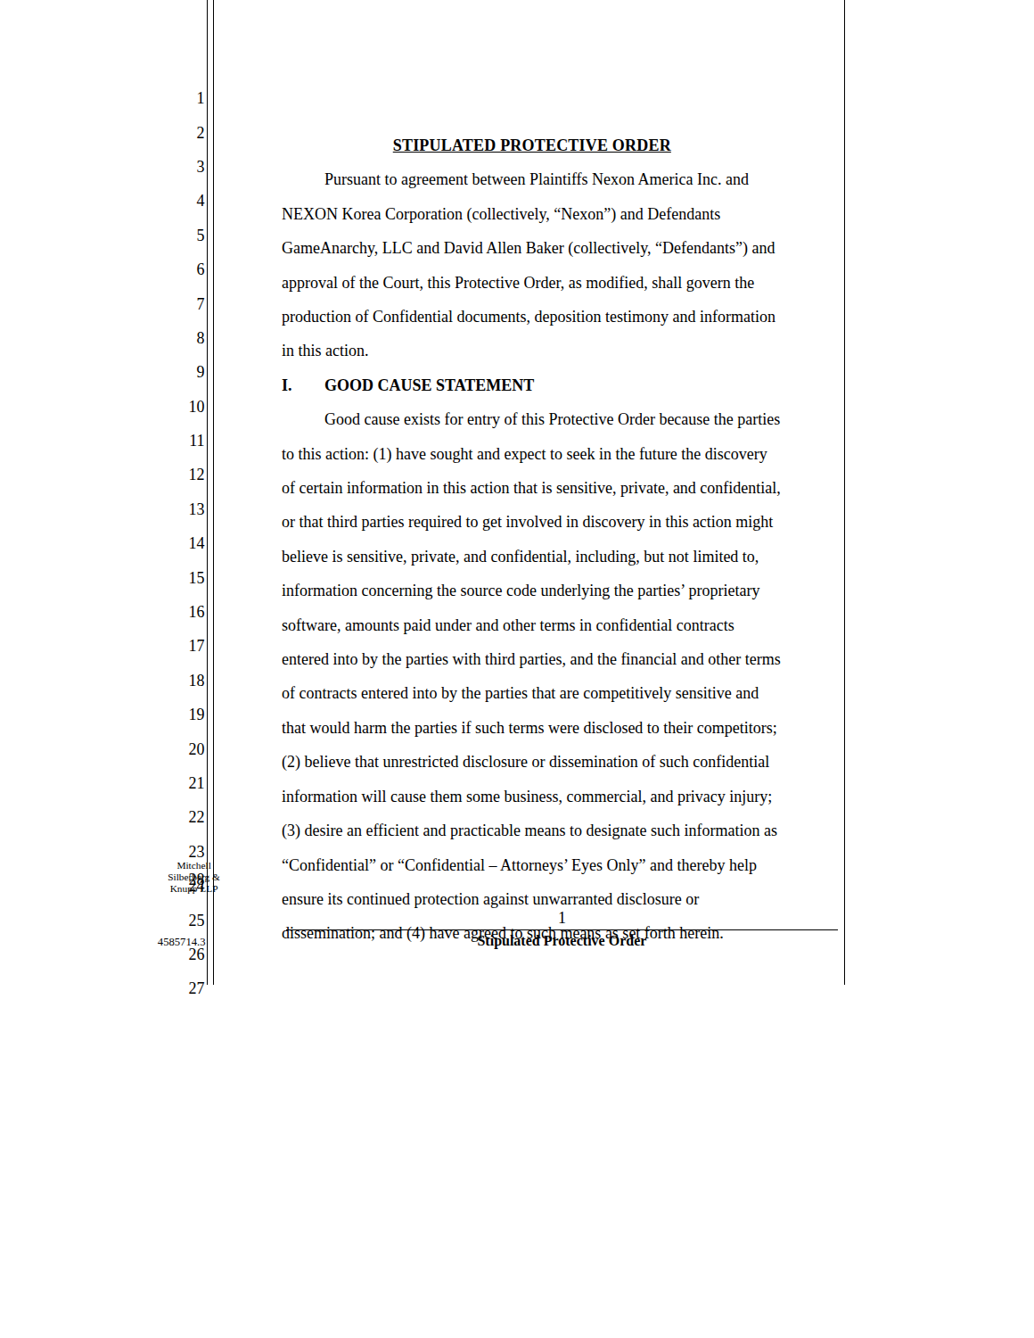1
2
3
4
5
6
7
8
9
10
11
12
13
14
15
16
17
18
19
20
21
22
23
24
25
26
27
STIPULATED PROTECTIVE ORDER
Pursuant to agreement between Plaintiffs Nexon America Inc. and NEXON Korea Corporation (collectively, “Nexon”) and Defendants GameAnarchy, LLC and David Allen Baker (collectively, “Defendants”) and approval of the Court, this Protective Order, as modified, shall govern the production of Confidential documents, deposition testimony and information in this action.
I. GOOD CAUSE STATEMENT
Good cause exists for entry of this Protective Order because the parties to this action: (1) have sought and expect to seek in the future the discovery of certain information in this action that is sensitive, private, and confidential, or that third parties required to get involved in discovery in this action might believe is sensitive, private, and confidential, including, but not limited to, information concerning the source code underlying the parties’ proprietary software, amounts paid under and other terms in confidential contracts entered into by the parties with third parties, and the financial and other terms of contracts entered into by the parties that are competitively sensitive and that would harm the parties if such terms were disclosed to their competitors; (2) believe that unrestricted disclosure or dissemination of such confidential information will cause them some business, commercial, and privacy injury; (3) desire an efficient and practicable means to designate such information as “Confidential” or “Confidential – Attorneys’ Eyes Only” and thereby help ensure its continued protection against unwarranted disclosure or dissemination; and (4) have agreed to such means as set forth herein.
Mitchell
Silberberg &
Knupp LLP
28
4585714.3
1
Stipulated Protective Order